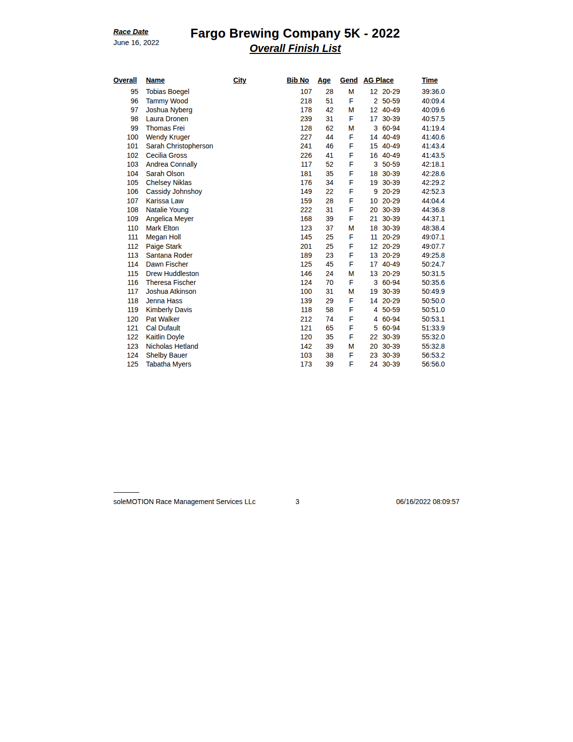Race Date June 16, 2022
Fargo Brewing Company 5K - 2022
Overall Finish List
| Overall | Name | City | Bib No | Age | Gend | AG Place | Time |
| --- | --- | --- | --- | --- | --- | --- | --- |
| 95 | Tobias Boegel | | 107 | 28 | M | 12 20-29 | 39:36.0 |
| 96 | Tammy Wood | | 218 | 51 | F | 2 50-59 | 40:09.4 |
| 97 | Joshua Nyberg | | 178 | 42 | M | 12 40-49 | 40:09.6 |
| 98 | Laura Dronen | | 239 | 31 | F | 17 30-39 | 40:57.5 |
| 99 | Thomas Frei | | 128 | 62 | M | 3 60-94 | 41:19.4 |
| 100 | Wendy Kruger | | 227 | 44 | F | 14 40-49 | 41:40.6 |
| 101 | Sarah Christopherson | | 241 | 46 | F | 15 40-49 | 41:43.4 |
| 102 | Cecilia Gross | | 226 | 41 | F | 16 40-49 | 41:43.5 |
| 103 | Andrea Connally | | 117 | 52 | F | 3 50-59 | 42:18.1 |
| 104 | Sarah Olson | | 181 | 35 | F | 18 30-39 | 42:28.6 |
| 105 | Chelsey Niklas | | 176 | 34 | F | 19 30-39 | 42:29.2 |
| 106 | Cassidy Johnshoy | | 149 | 22 | F | 9 20-29 | 42:52.3 |
| 107 | Karissa Law | | 159 | 28 | F | 10 20-29 | 44:04.4 |
| 108 | Natalie Young | | 222 | 31 | F | 20 30-39 | 44:36.8 |
| 109 | Angelica Meyer | | 168 | 39 | F | 21 30-39 | 44:37.1 |
| 110 | Mark Elton | | 123 | 37 | M | 18 30-39 | 48:38.4 |
| 111 | Megan Holl | | 145 | 25 | F | 11 20-29 | 49:07.1 |
| 112 | Paige Stark | | 201 | 25 | F | 12 20-29 | 49:07.7 |
| 113 | Santana Roder | | 189 | 23 | F | 13 20-29 | 49:25.8 |
| 114 | Dawn Fischer | | 125 | 45 | F | 17 40-49 | 50:24.7 |
| 115 | Drew Huddleston | | 146 | 24 | M | 13 20-29 | 50:31.5 |
| 116 | Theresa Fischer | | 124 | 70 | F | 3 60-94 | 50:35.6 |
| 117 | Joshua Atkinson | | 100 | 31 | M | 19 30-39 | 50:49.9 |
| 118 | Jenna Hass | | 139 | 29 | F | 14 20-29 | 50:50.0 |
| 119 | Kimberly Davis | | 118 | 58 | F | 4 50-59 | 50:51.0 |
| 120 | Pat Walker | | 212 | 74 | F | 4 60-94 | 50:53.1 |
| 121 | Cal Dufault | | 121 | 65 | F | 5 60-94 | 51:33.9 |
| 122 | Kaitlin Doyle | | 120 | 35 | F | 22 30-39 | 55:32.0 |
| 123 | Nicholas Hetland | | 142 | 39 | M | 20 30-39 | 55:32.8 |
| 124 | Shelby Bauer | | 103 | 38 | F | 23 30-39 | 56:53.2 |
| 125 | Tabatha Myers | | 173 | 39 | F | 24 30-39 | 56:56.0 |
soleMOTION Race Management Services LLc
3
06/16/2022 08:09:57